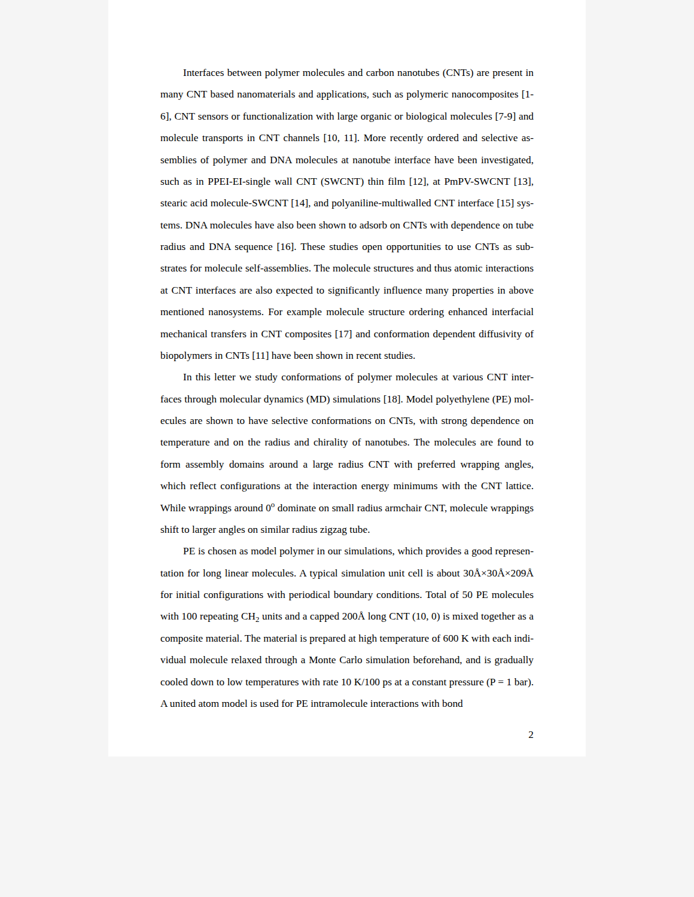Interfaces between polymer molecules and carbon nanotubes (CNTs) are present in many CNT based nanomaterials and applications, such as polymeric nanocomposites [1-6], CNT sensors or functionalization with large organic or biological molecules [7-9] and molecule transports in CNT channels [10, 11]. More recently ordered and selective assemblies of polymer and DNA molecules at nanotube interface have been investigated, such as in PPEI-EI-single wall CNT (SWCNT) thin film [12], at PmPV-SWCNT [13], stearic acid molecule-SWCNT [14], and polyaniline-multiwalled CNT interface [15] systems. DNA molecules have also been shown to adsorb on CNTs with dependence on tube radius and DNA sequence [16]. These studies open opportunities to use CNTs as substrates for molecule self-assemblies. The molecule structures and thus atomic interactions at CNT interfaces are also expected to significantly influence many properties in above mentioned nanosystems. For example molecule structure ordering enhanced interfacial mechanical transfers in CNT composites [17] and conformation dependent diffusivity of biopolymers in CNTs [11] have been shown in recent studies.
In this letter we study conformations of polymer molecules at various CNT interfaces through molecular dynamics (MD) simulations [18]. Model polyethylene (PE) molecules are shown to have selective conformations on CNTs, with strong dependence on temperature and on the radius and chirality of nanotubes. The molecules are found to form assembly domains around a large radius CNT with preferred wrapping angles, which reflect configurations at the interaction energy minimums with the CNT lattice. While wrappings around 0o dominate on small radius armchair CNT, molecule wrappings shift to larger angles on similar radius zigzag tube.
PE is chosen as model polymer in our simulations, which provides a good representation for long linear molecules. A typical simulation unit cell is about 30Å×30Å×209Å for initial configurations with periodical boundary conditions. Total of 50 PE molecules with 100 repeating CH2 units and a capped 200Å long CNT (10, 0) is mixed together as a composite material. The material is prepared at high temperature of 600 K with each individual molecule relaxed through a Monte Carlo simulation beforehand, and is gradually cooled down to low temperatures with rate 10 K/100 ps at a constant pressure (P = 1 bar). A united atom model is used for PE intramolecule interactions with bond
2